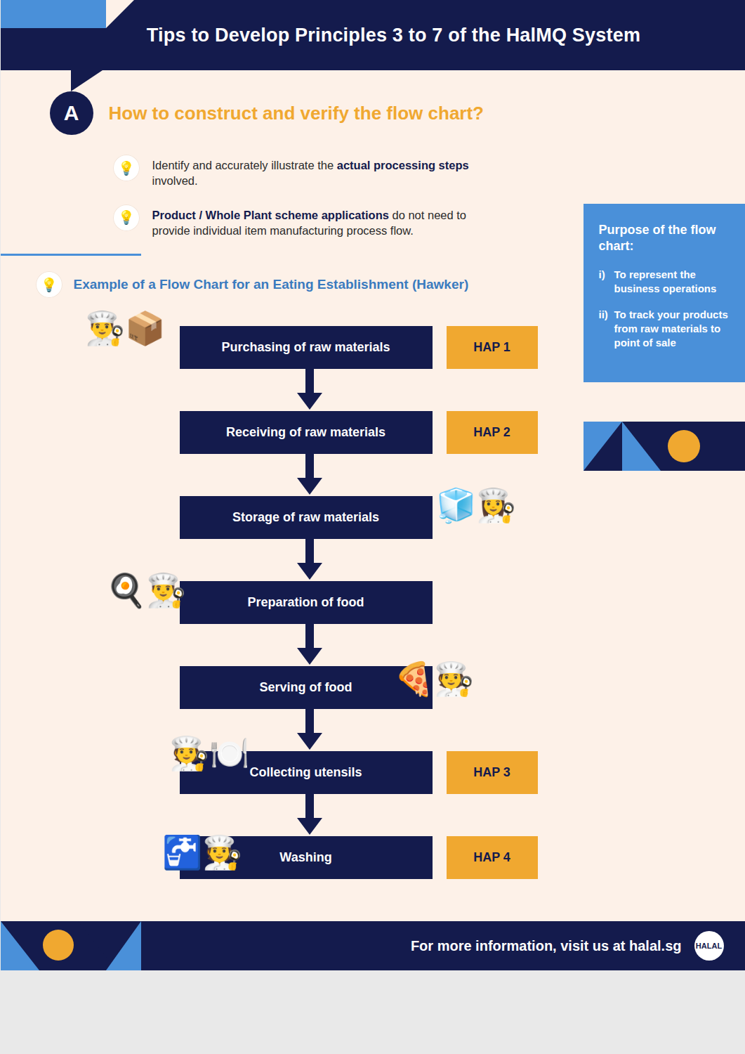Tips to Develop Principles 3 to 7 of the HalMQ System
A
How to construct and verify the flow chart?
💡
Identify and accurately illustrate the actual processing steps involved.
💡
Product / Whole Plant scheme applications do not need to provide individual item manufacturing process flow.
💡
Example of a Flow Chart for an Eating Establishment (Hawker)
Purpose of the flow chart:
i) To represent the business operations
ii) To track your products from raw materials to point of sale
👨‍🍳📦
Purchasing of raw materials
HAP 1
Receiving of raw materials
HAP 2
🧊👩‍🍳
Storage of raw materials
🍳👨‍🍳
Preparation of food
🍕🧑‍🍳
Serving of food
🧑‍🍳🍽️
Collecting utensils
HAP 3
🚰🧑‍🍳
Washing
HAP 4
💡
Indicate which of the work processes have Halal Assurance Points (HAPs).
For more information, visit us at halal.sg
HALAL